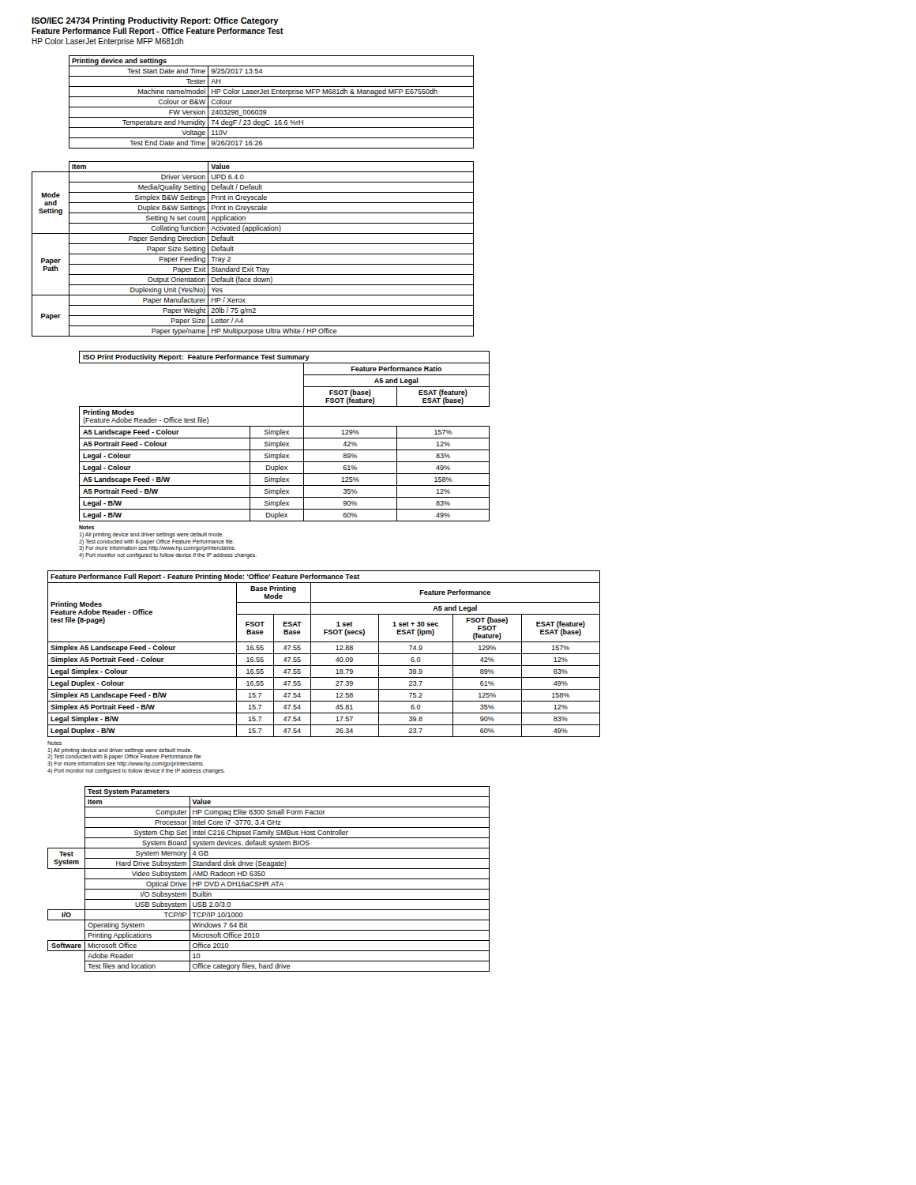ISO/IEC 24734 Printing Productivity Report: Office Category
Feature Performance Full Report - Office Feature Performance Test
HP Color LaserJet Enterprise MFP M681dh
| | Printing device and settings |
| | Test Start Date and Time | 9/25/2017 13:54 |
| | Tester | AH |
| | Machine name/model | HP Color LaserJet Enterprise MFP M681dh & Managed MFP E67550dh |
| | Colour or B&W | Colour |
| | FW Version | 2403298_006039 |
| | Temperature and Humidity | 74 degF / 23 degC 16.6 %rH |
| | Voltage | 110V |
| | Test End Date and Time | 9/26/2017 16:26 |
| | Item | Value |
| Mode and Setting | Driver Version | UPD 6.4.0 |
| Media/Quality Setting | Default / Default |
| Simplex B&W Settings | Print in Greyscale |
| Duplex B&W Settings | Print in Greyscale |
| Setting N set count | Application |
| Collating function | Activated (application) |
| Paper Path | Paper Sending Direction | Default |
| Paper Size Setting | Default |
| Paper Feeding | Tray 2 |
| Paper Exit | Standard Exit Tray |
| Output Orientation | Default (face down) |
| Duplexing Unit (Yes/No) | Yes |
| Paper | Paper Manufacturer | HP / Xerox |
| Paper Weight | 20lb / 75 g/m2 |
| Paper Size | Letter / A4 |
| Paper type/name | HP Multipurpose Ultra White / HP Office |
| ISO Print Productivity Report: Feature Performance Test Summary |
| --- |
| | | Feature Performance Ratio |
| A5 and Legal |
| FSOT (base) FSOT (feature) | ESAT (feature) ESAT (base) |
| Printing Modes (Feature Adobe Reader - Office test file) | | |
| A5 Landscape Feed - Colour | Simplex | 129% | 157% |
| A5 Portrait Feed - Colour | Simplex | 42% | 12% |
| Legal - Colour | Simplex | 89% | 83% |
| Legal - Colour | Duplex | 61% | 49% |
| A5 Landscape Feed - B/W | Simplex | 125% | 158% |
| A5 Portrait Feed - B/W | Simplex | 35% | 12% |
| Legal - B/W | Simplex | 90% | 83% |
| Legal - B/W | Duplex | 60% | 49% |
Notes
1) All printing device and driver settings were default mode.
2) Test conducted with 8-paper Office Feature Performance file.
3) For more information see http://www.hp.com/go/printerclaims.
4) Port monitor not configured to follow device if the IP address changes.
| Feature Performance Full Report - Feature Printing Mode: 'Office' Feature Performance Test |
| --- |
| Printing Modes Feature Adobe Reader - Office test file (8-page) | Base Printing Mode | Feature Performance |
| | | A5 and Legal |
| FSOT Base | ESAT Base | 1 set FSOT (secs) | 1 set + 30 sec ESAT (ipm) | FSOT (base) FSOT (feature) | ESAT (feature) ESAT (base) |
| Simplex A5 Landscape Feed - Colour | 16.55 | 47.55 | 12.88 | 74.9 | 129% | 157% |
| Simplex A5 Portrait Feed - Colour | 16.55 | 47.55 | 40.09 | 6.0 | 42% | 12% |
| Legal Simplex - Colour | 16.55 | 47.55 | 18.79 | 39.9 | 89% | 83% |
| Legal Duplex - Colour | 16.55 | 47.55 | 27.39 | 23.7 | 61% | 49% |
| Simplex A5 Landscape Feed - B/W | 15.7 | 47.54 | 12.58 | 75.2 | 125% | 158% |
| Simplex A5 Portrait Feed - B/W | 15.7 | 47.54 | 45.81 | 6.0 | 35% | 12% |
| Legal Simplex - B/W | 15.7 | 47.54 | 17.57 | 39.8 | 90% | 83% |
| Legal Duplex - B/W | 15.7 | 47.54 | 26.34 | 23.7 | 60% | 49% |
Notes
1) All printing device and driver settings were default mode.
2) Test conducted with 8-paper Office Feature Performance file
3) For more information see http://www.hp.com/go/printerclaims.
4) Port monitor not configured to follow device if the IP address changes.
| | Test System Parameters |
| | Item | Value |
| | Computer | HP Compaq Elite 8300 Small Form Factor |
| | Processor | Intel Core i7 -3770, 3.4 GHz |
| | System Chip Set | Intel C216 Chipset Family SMBus Host Controller |
| | System Board | system devices, default system BIOS |
| Test System | System Memory | 4 GB |
| Hard Drive Subsystem | Standard disk drive (Seagate) |
| | Video Subsystem | AMD Radeon HD 6350 |
| | Optical Drive | HP DVD A DH16aCSHR ATA |
| | I/O Subsystem | Builtin |
| | USB Subsystem | USB 2.0/3.0 |
| I/O | TCP/IP | TCP/IP 10/1000 |
| | Operating System | Windows 7 64 Bit |
| | Printing Applications | Microsoft Office 2010 |
| Software | Microsoft Office | Office 2010 |
| | Adobe Reader | 10 |
| | Test files and location | Office category files, hard drive |